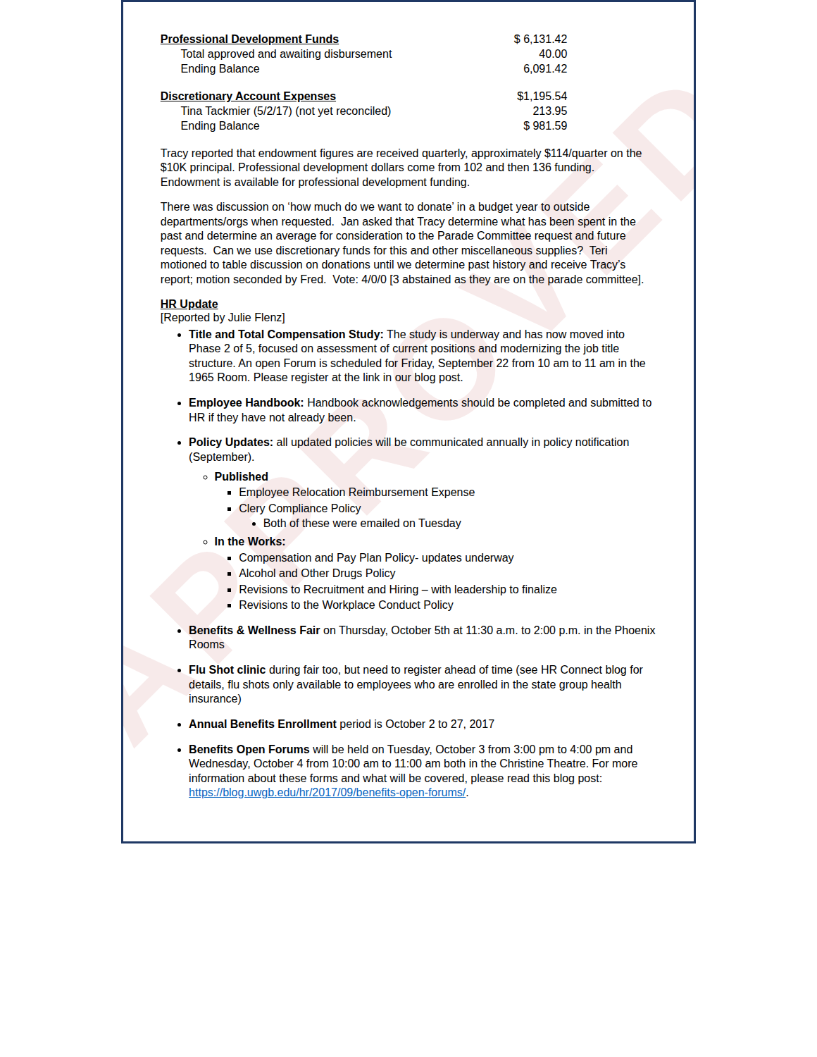APPROVED
| Professional Development Funds | $ 6,131.42 | |
| Total approved and awaiting disbursement | 40.00 | |
| Ending Balance | 6,091.42 | |
| Discretionary Account Expenses | $1,195.54 | |
| Tina Tackmier (5/2/17) (not yet reconciled) | 213.95 | |
| Ending Balance | $ 981.59 | |
Tracy reported that endowment figures are received quarterly, approximately $114/quarter on the $10K principal. Professional development dollars come from 102 and then 136 funding. Endowment is available for professional development funding.
There was discussion on ‘how much do we want to donate’ in a budget year to outside departments/orgs when requested. Jan asked that Tracy determine what has been spent in the past and determine an average for consideration to the Parade Committee request and future requests. Can we use discretionary funds for this and other miscellaneous supplies? Teri motioned to table discussion on donations until we determine past history and receive Tracy’s report; motion seconded by Fred. Vote: 4/0/0 [3 abstained as they are on the parade committee].
HR Update
[Reported by Julie Flenz]
Title and Total Compensation Study: The study is underway and has now moved into Phase 2 of 5, focused on assessment of current positions and modernizing the job title structure. An open Forum is scheduled for Friday, September 22 from 10 am to 11 am in the 1965 Room. Please register at the link in our blog post.
Employee Handbook: Handbook acknowledgements should be completed and submitted to HR if they have not already been.
Policy Updates: all updated policies will be communicated annually in policy notification (September).
Published
Employee Relocation Reimbursement Expense
Clery Compliance Policy
Both of these were emailed on Tuesday
In the Works:
Compensation and Pay Plan Policy- updates underway
Alcohol and Other Drugs Policy
Revisions to Recruitment and Hiring – with leadership to finalize
Revisions to the Workplace Conduct Policy
Benefits & Wellness Fair on Thursday, October 5th at 11:30 a.m. to 2:00 p.m. in the Phoenix Rooms
Flu Shot clinic during fair too, but need to register ahead of time (see HR Connect blog for details, flu shots only available to employees who are enrolled in the state group health insurance)
Annual Benefits Enrollment period is October 2 to 27, 2017
Benefits Open Forums will be held on Tuesday, October 3 from 3:00 pm to 4:00 pm and Wednesday, October 4 from 10:00 am to 11:00 am both in the Christine Theatre. For more information about these forms and what will be covered, please read this blog post: https://blog.uwgb.edu/hr/2017/09/benefits-open-forums/.